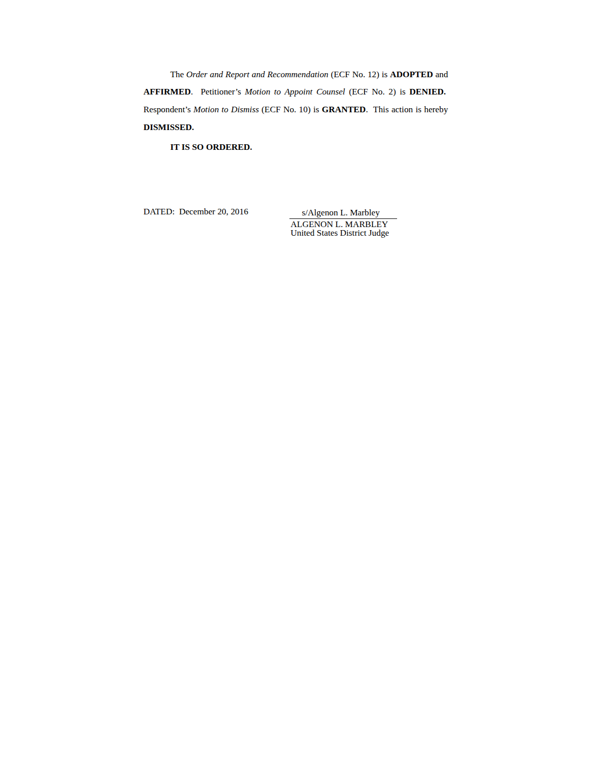The Order and Report and Recommendation (ECF No. 12) is ADOPTED and AFFIRMED. Petitioner’s Motion to Appoint Counsel (ECF No. 2) is DENIED. Respondent’s Motion to Dismiss (ECF No. 10) is GRANTED. This action is hereby DISMISSED.
IT IS SO ORDERED.
| DATED: December 20, 2016 | s/Algenon L. Marbley ALGENON L. MARBLEY United States District Judge |